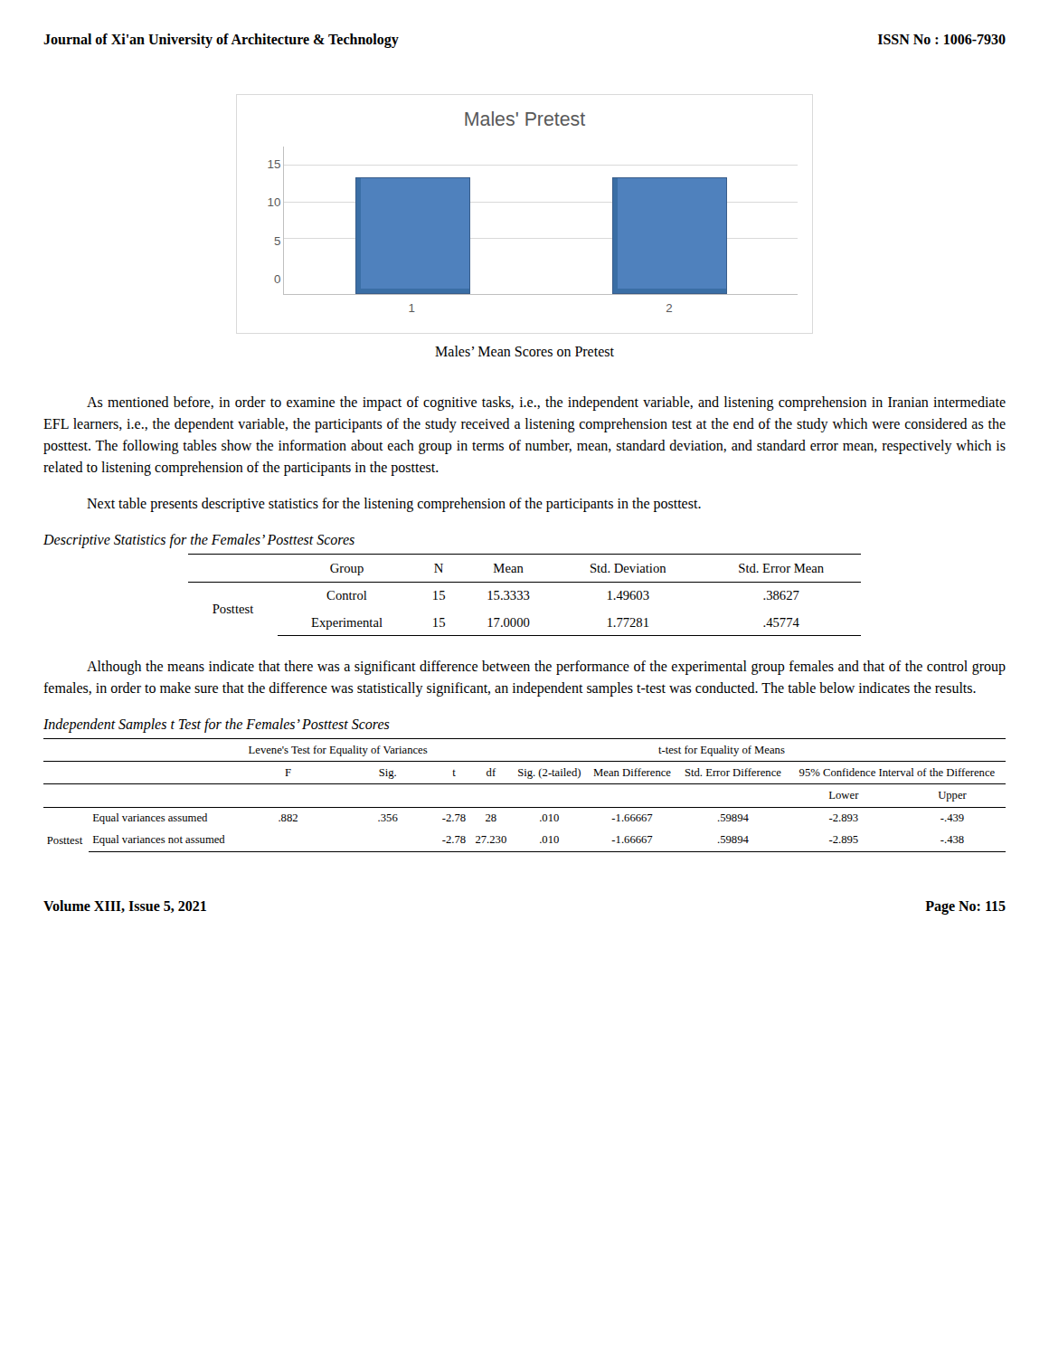Journal of Xi'an University of Architecture & Technology
ISSN No : 1006-7930
Males' Pretest
15 10 5 0
1 2
Males’ Mean Scores on Pretest
As mentioned before, in order to examine the impact of cognitive tasks, i.e., the independent variable, and listening comprehension in Iranian intermediate EFL learners, i.e., the dependent variable, the participants of the study received a listening comprehension test at the end of the study which were considered as the posttest. The following tables show the information about each group in terms of number, mean, standard deviation, and standard error mean, respectively which is related to listening comprehension of the participants in the posttest.
Next table presents descriptive statistics for the listening comprehension of the participants in the posttest.
Descriptive Statistics for the Females’ Posttest Scores
| | Group | N | Mean | Std. Deviation | Std. Error Mean |
| --- | --- | --- | --- | --- | --- |
| Posttest | Control | 15 | 15.3333 | 1.49603 | .38627 |
| Experimental | 15 | 17.0000 | 1.77281 | .45774 |
Although the means indicate that there was a significant difference between the performance of the experimental group females and that of the control group females, in order to make sure that the difference was statistically significant, an independent samples t-test was conducted. The table below indicates the results.
Independent Samples t Test for the Females’ Posttest Scores
| | Levene's Test for Equality of Variances | t-test for Equality of Means |
| --- | --- | --- |
| | F | Sig. | t | df | Sig. (2-tailed) | Mean Difference | Std. Error Difference | 95% Confidence Interval of the Difference |
| | | | | | | | | Lower | Upper |
| Posttest | Equal variances assumed | .882 | .356 | -2.78 | 28 | .010 | -1.66667 | .59894 | -2.893 | -.439 |
| Equal variances not assumed | | | -2.78 | 27.230 | .010 | -1.66667 | .59894 | -2.895 | -.438 |
Volume XIII, Issue 5, 2021
Page No: 115